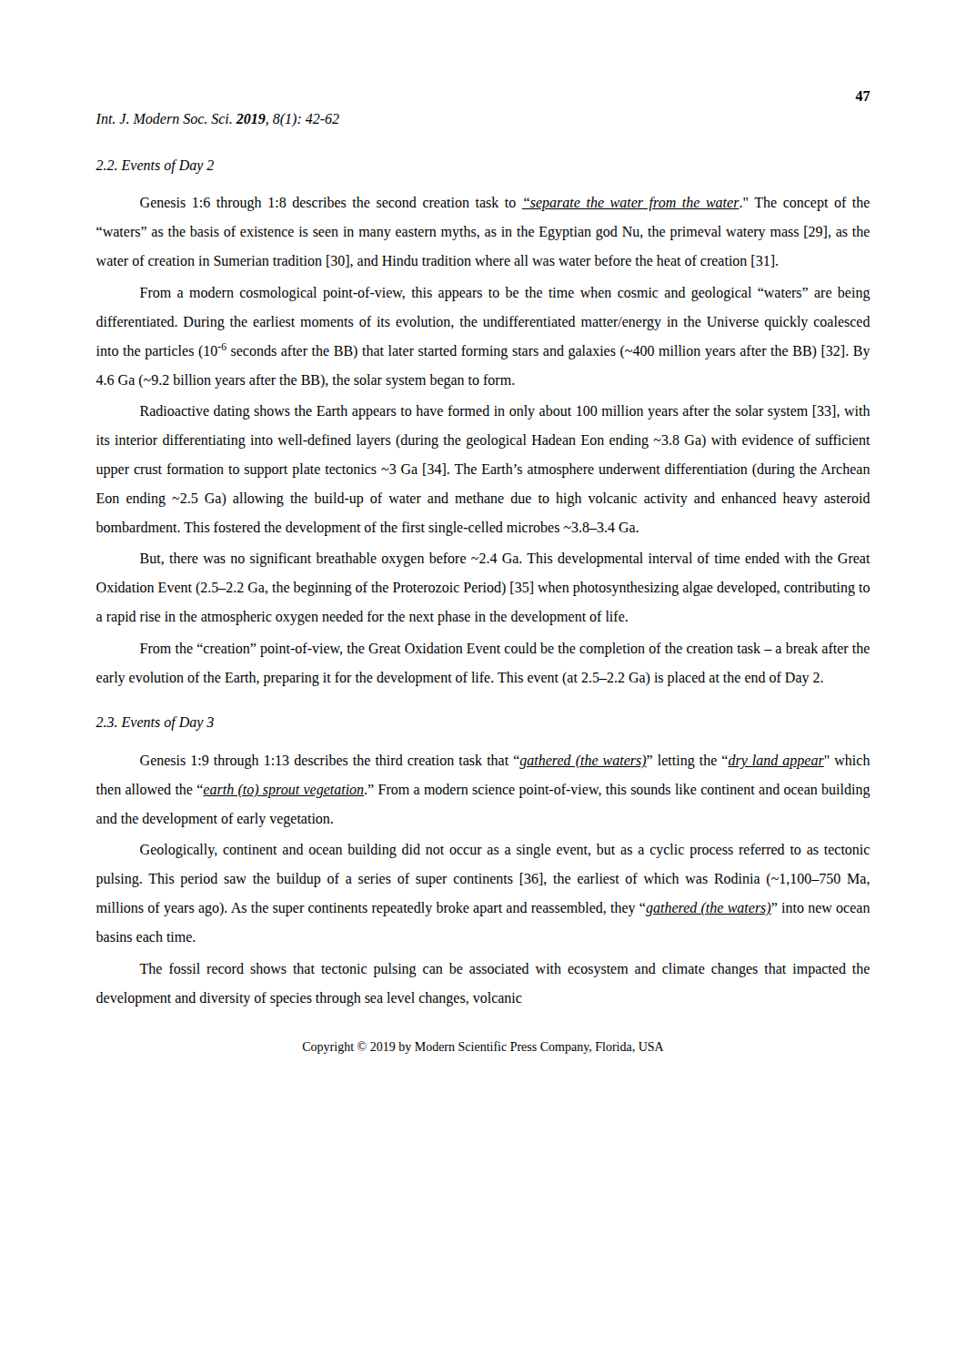47
Int. J. Modern Soc. Sci. 2019, 8(1): 42-62
2.2. Events of Day 2
Genesis 1:6 through 1:8 describes the second creation task to “separate the water from the water." The concept of the “waters” as the basis of existence is seen in many eastern myths, as in the Egyptian god Nu, the primeval watery mass [29], as the water of creation in Sumerian tradition [30], and Hindu tradition where all was water before the heat of creation [31].
From a modern cosmological point-of-view, this appears to be the time when cosmic and geological “waters” are being differentiated. During the earliest moments of its evolution, the undifferentiated matter/energy in the Universe quickly coalesced into the particles (10-6 seconds after the BB) that later started forming stars and galaxies (~400 million years after the BB) [32]. By 4.6 Ga (~9.2 billion years after the BB), the solar system began to form.
Radioactive dating shows the Earth appears to have formed in only about 100 million years after the solar system [33], with its interior differentiating into well-defined layers (during the geological Hadean Eon ending ~3.8 Ga) with evidence of sufficient upper crust formation to support plate tectonics ~3 Ga [34]. The Earth’s atmosphere underwent differentiation (during the Archean Eon ending ~2.5 Ga) allowing the build-up of water and methane due to high volcanic activity and enhanced heavy asteroid bombardment. This fostered the development of the first single-celled microbes ~3.8–3.4 Ga.
But, there was no significant breathable oxygen before ~2.4 Ga. This developmental interval of time ended with the Great Oxidation Event (2.5–2.2 Ga, the beginning of the Proterozoic Period) [35] when photosynthesizing algae developed, contributing to a rapid rise in the atmospheric oxygen needed for the next phase in the development of life.
From the “creation” point-of-view, the Great Oxidation Event could be the completion of the creation task – a break after the early evolution of the Earth, preparing it for the development of life. This event (at 2.5–2.2 Ga) is placed at the end of Day 2.
2.3. Events of Day 3
Genesis 1:9 through 1:13 describes the third creation task that “gathered (the waters)” letting the “dry land appear" which then allowed the “earth (to) sprout vegetation.” From a modern science point-of-view, this sounds like continent and ocean building and the development of early vegetation.
Geologically, continent and ocean building did not occur as a single event, but as a cyclic process referred to as tectonic pulsing. This period saw the buildup of a series of super continents [36], the earliest of which was Rodinia (~1,100–750 Ma, millions of years ago). As the super continents repeatedly broke apart and reassembled, they “gathered (the waters)” into new ocean basins each time.
The fossil record shows that tectonic pulsing can be associated with ecosystem and climate changes that impacted the development and diversity of species through sea level changes, volcanic
Copyright © 2019 by Modern Scientific Press Company, Florida, USA